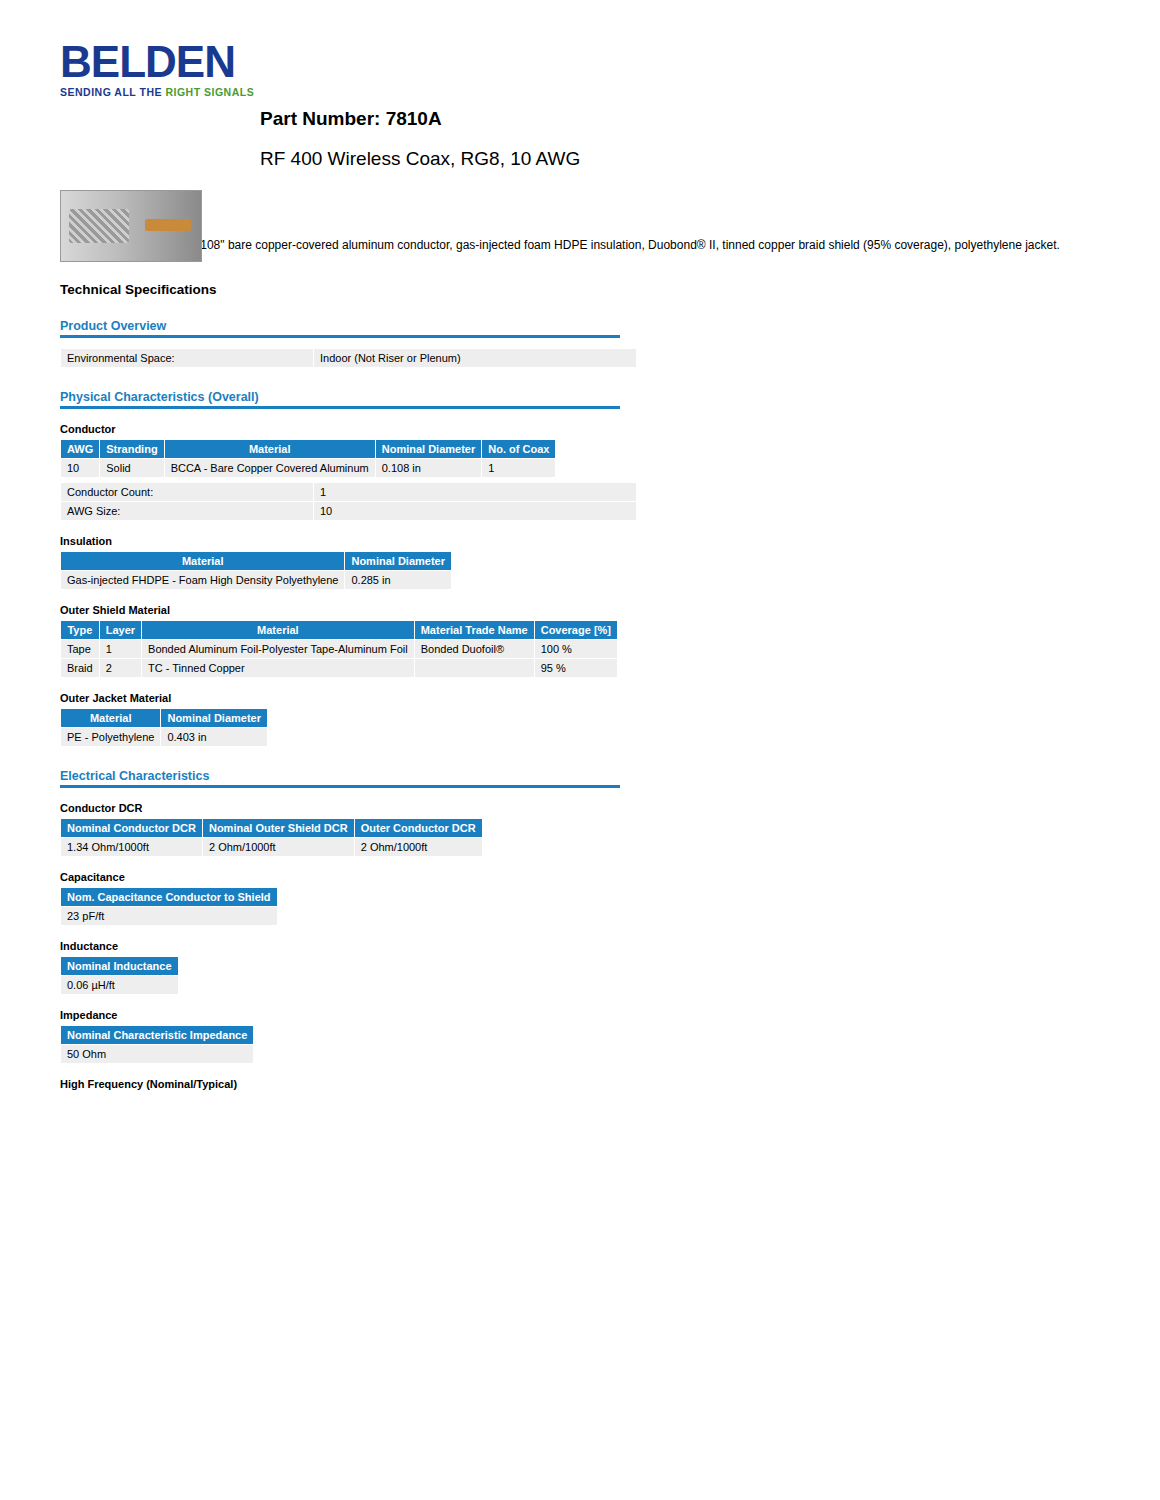BELDEN
SENDING ALL THE RIGHT SIGNALS
Part Number: 7810A
RF 400 Wireless Coax, RG8, 10 AWG
Product Description
RG-8 type, 10 AWG solid .108" bare copper-covered aluminum conductor, gas-injected foam HDPE insulation, Duobond® II, tinned copper braid shield (95% coverage), polyethylene jacket.
Technical Specifications
Product Overview
| Environmental Space: | Indoor (Not Riser or Plenum) |
Physical Characteristics (Overall)
Conductor
| AWG | Stranding | Material | Nominal Diameter | No. of Coax |
| --- | --- | --- | --- | --- |
| 10 | Solid | BCCA - Bare Copper Covered Aluminum | 0.108 in | 1 |
| Conductor Count: | 1 |
| AWG Size: | 10 |
Insulation
| Material | Nominal Diameter |
| --- | --- |
| Gas-injected FHDPE - Foam High Density Polyethylene | 0.285 in |
Outer Shield Material
| Type | Layer | Material | Material Trade Name | Coverage [%] |
| --- | --- | --- | --- | --- |
| Tape | 1 | Bonded Aluminum Foil-Polyester Tape-Aluminum Foil | Bonded Duofoil® | 100 % |
| Braid | 2 | TC - Tinned Copper | | 95 % |
Outer Jacket Material
| Material | Nominal Diameter |
| --- | --- |
| PE - Polyethylene | 0.403 in |
Electrical Characteristics
Conductor DCR
| Nominal Conductor DCR | Nominal Outer Shield DCR | Outer Conductor DCR |
| --- | --- | --- |
| 1.34 Ohm/1000ft | 2 Ohm/1000ft | 2 Ohm/1000ft |
Capacitance
| Nom. Capacitance Conductor to Shield |
| --- |
| 23 pF/ft |
Inductance
| Nominal Inductance |
| --- |
| 0.06 µH/ft |
Impedance
| Nominal Characteristic Impedance |
| --- |
| 50 Ohm |
High Frequency (Nominal/Typical)